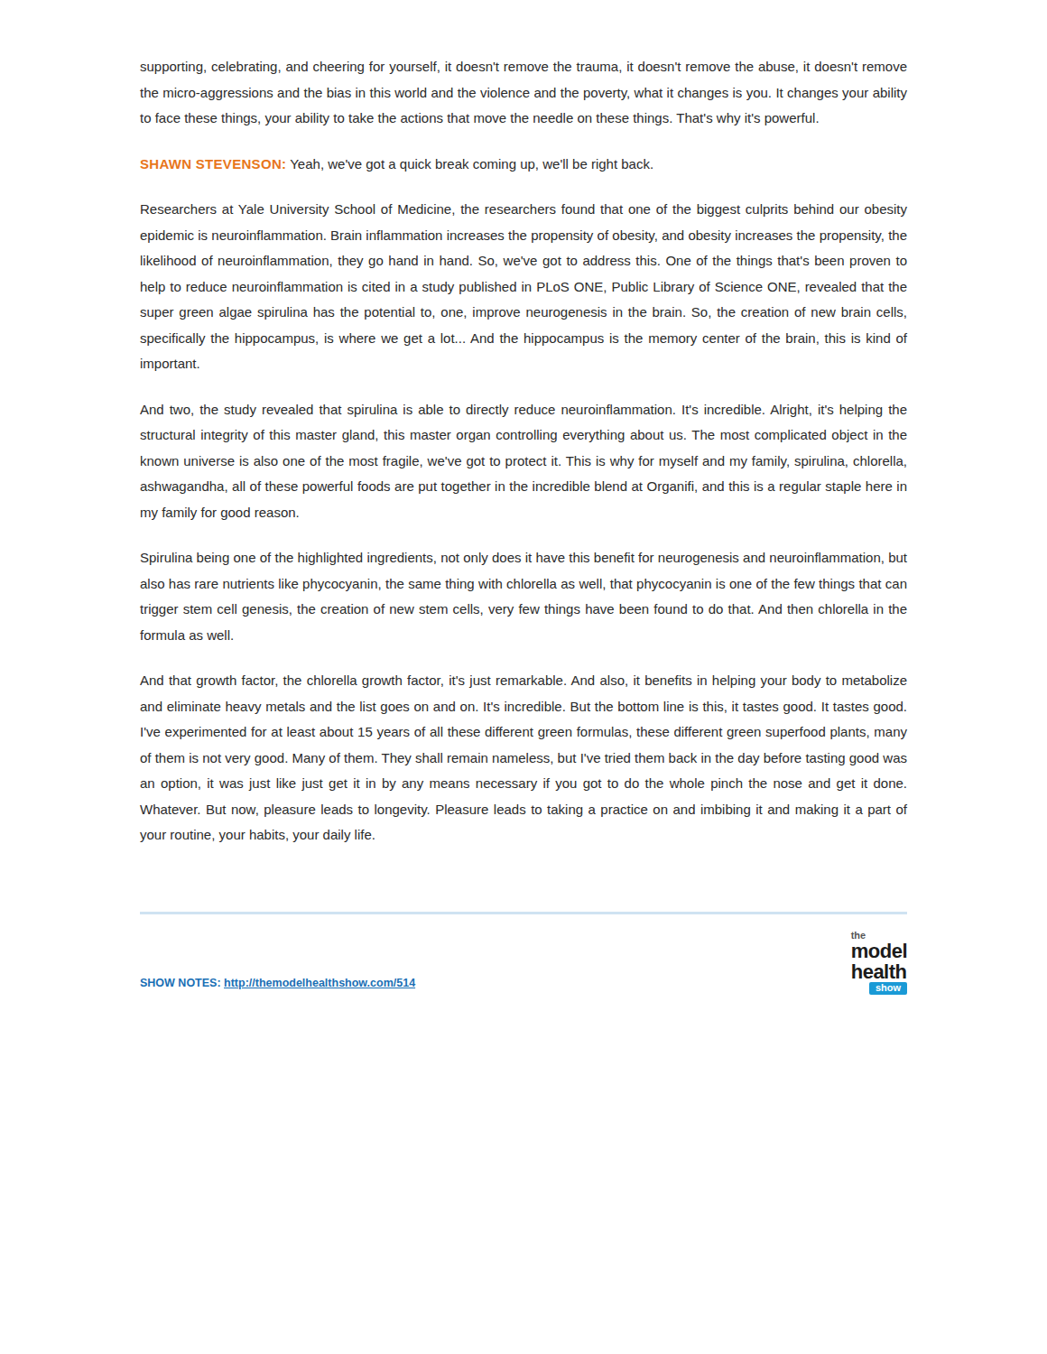supporting, celebrating, and cheering for yourself, it doesn't remove the trauma, it doesn't remove the abuse, it doesn't remove the micro-aggressions and the bias in this world and the violence and the poverty, what it changes is you. It changes your ability to face these things, your ability to take the actions that move the needle on these things. That's why it's powerful.
SHAWN STEVENSON: Yeah, we've got a quick break coming up, we'll be right back.
Researchers at Yale University School of Medicine, the researchers found that one of the biggest culprits behind our obesity epidemic is neuroinflammation. Brain inflammation increases the propensity of obesity, and obesity increases the propensity, the likelihood of neuroinflammation, they go hand in hand. So, we've got to address this. One of the things that's been proven to help to reduce neuroinflammation is cited in a study published in PLoS ONE, Public Library of Science ONE, revealed that the super green algae spirulina has the potential to, one, improve neurogenesis in the brain. So, the creation of new brain cells, specifically the hippocampus, is where we get a lot... And the hippocampus is the memory center of the brain, this is kind of important.
And two, the study revealed that spirulina is able to directly reduce neuroinflammation. It's incredible. Alright, it's helping the structural integrity of this master gland, this master organ controlling everything about us. The most complicated object in the known universe is also one of the most fragile, we've got to protect it. This is why for myself and my family, spirulina, chlorella, ashwagandha, all of these powerful foods are put together in the incredible blend at Organifi, and this is a regular staple here in my family for good reason.
Spirulina being one of the highlighted ingredients, not only does it have this benefit for neurogenesis and neuroinflammation, but also has rare nutrients like phycocyanin, the same thing with chlorella as well, that phycocyanin is one of the few things that can trigger stem cell genesis, the creation of new stem cells, very few things have been found to do that. And then chlorella in the formula as well.
And that growth factor, the chlorella growth factor, it's just remarkable. And also, it benefits in helping your body to metabolize and eliminate heavy metals and the list goes on and on. It's incredible. But the bottom line is this, it tastes good. It tastes good. I've experimented for at least about 15 years of all these different green formulas, these different green superfood plants, many of them is not very good. Many of them. They shall remain nameless, but I've tried them back in the day before tasting good was an option, it was just like just get it in by any means necessary if you got to do the whole pinch the nose and get it done. Whatever. But now, pleasure leads to longevity. Pleasure leads to taking a practice on and imbibing it and making it a part of your routine, your habits, your daily life.
SHOW NOTES: http://themodelhealthshow.com/514
the model health show